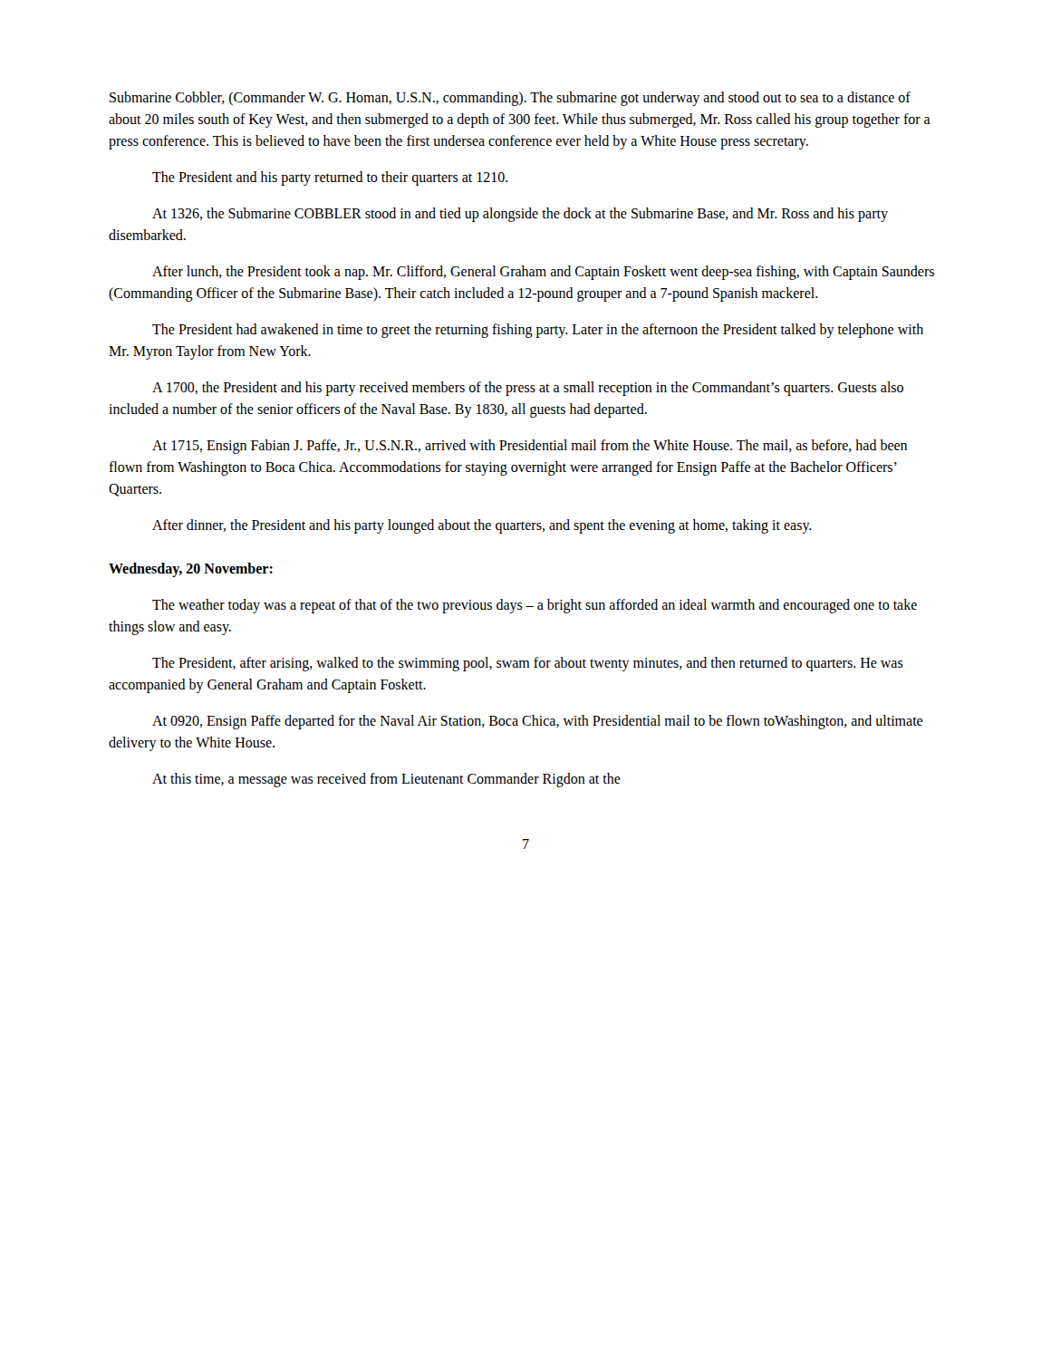Submarine Cobbler, (Commander W. G. Homan, U.S.N., commanding). The submarine got underway and stood out to sea to a distance of about 20 miles south of Key West, and then submerged to a depth of 300 feet. While thus submerged, Mr. Ross called his group together for a press conference. This is believed to have been the first undersea conference ever held by a White House press secretary.
The President and his party returned to their quarters at 1210.
At 1326, the Submarine COBBLER stood in and tied up alongside the dock at the Submarine Base, and Mr. Ross and his party disembarked.
After lunch, the President took a nap. Mr. Clifford, General Graham and Captain Foskett went deep-sea fishing, with Captain Saunders (Commanding Officer of the Submarine Base). Their catch included a 12-pound grouper and a 7-pound Spanish mackerel.
The President had awakened in time to greet the returning fishing party. Later in the afternoon the President talked by telephone with Mr. Myron Taylor from New York.
A 1700, the President and his party received members of the press at a small reception in the Commandant’s quarters. Guests also included a number of the senior officers of the Naval Base. By 1830, all guests had departed.
At 1715, Ensign Fabian J. Paffe, Jr., U.S.N.R., arrived with Presidential mail from the White House. The mail, as before, had been flown from Washington to Boca Chica. Accommodations for staying overnight were arranged for Ensign Paffe at the Bachelor Officers’ Quarters.
After dinner, the President and his party lounged about the quarters, and spent the evening at home, taking it easy.
Wednesday, 20 November:
The weather today was a repeat of that of the two previous days – a bright sun afforded an ideal warmth and encouraged one to take things slow and easy.
The President, after arising, walked to the swimming pool, swam for about twenty minutes, and then returned to quarters. He was accompanied by General Graham and Captain Foskett.
At 0920, Ensign Paffe departed for the Naval Air Station, Boca Chica, with Presidential mail to be flown toWashington, and ultimate delivery to the White House.
At this time, a message was received from Lieutenant Commander Rigdon at the
7